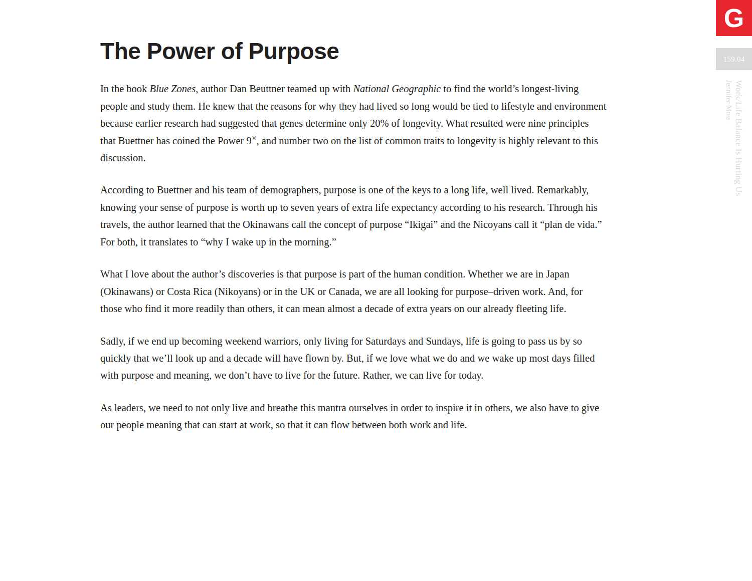G
159.04
Work/Life Balance Is Hurting Us Jennifer Moss
The Power of Purpose
In the book Blue Zones, author Dan Beuttner teamed up with National Geographic to find the world’s longest-living people and study them. He knew that the reasons for why they had lived so long would be tied to lifestyle and environment because earlier research had suggested that genes determine only 20% of longevity. What resulted were nine principles that Buettner has coined the Power 9®, and number two on the list of common traits to longevity is highly relevant to this discussion.
According to Buettner and his team of demographers, purpose is one of the keys to a long life, well lived. Remarkably, knowing your sense of purpose is worth up to seven years of extra life expectancy according to his research. Through his travels, the author learned that the Okinawans call the concept of purpose “Ikigai” and the Nicoyans call it “plan de vida.” For both, it translates to “why I wake up in the morning.”
What I love about the author’s discoveries is that purpose is part of the human condition. Whether we are in Japan (Okinawans) or Costa Rica (Nikoyans) or in the UK or Canada, we are all looking for purpose–driven work. And, for those who find it more readily than others, it can mean almost a decade of extra years on our already fleeting life.
Sadly, if we end up becoming weekend warriors, only living for Saturdays and Sundays, life is going to pass us by so quickly that we’ll look up and a decade will have flown by. But, if we love what we do and we wake up most days filled with purpose and meaning, we don’t have to live for the future. Rather, we can live for today.
As leaders, we need to not only live and breathe this mantra ourselves in order to inspire it in others, we also have to give our people meaning that can start at work, so that it can flow between both work and life.